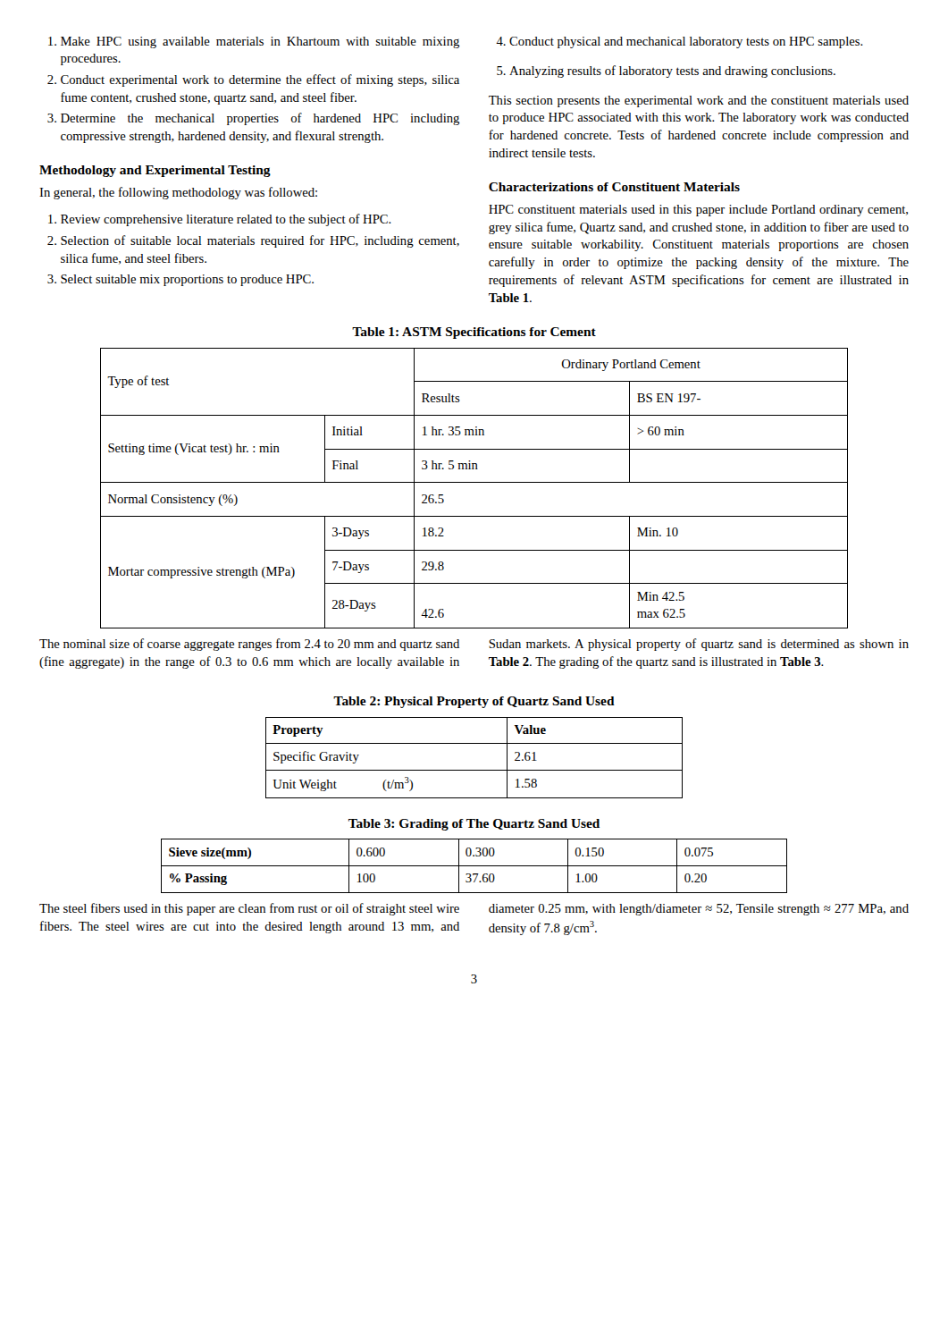Make HPC using available materials in Khartoum with suitable mixing procedures.
Conduct experimental work to determine the effect of mixing steps, silica fume content, crushed stone, quartz sand, and steel fiber.
Determine the mechanical properties of hardened HPC including compressive strength, hardened density, and flexural strength.
Methodology and Experimental Testing
In general, the following methodology was followed:
Review comprehensive literature related to the subject of HPC.
Selection of suitable local materials required for HPC, including cement, silica fume, and steel fibers.
Select suitable mix proportions to produce HPC.
Conduct physical and mechanical laboratory tests on HPC samples.
Analyzing results of laboratory tests and drawing conclusions.
This section presents the experimental work and the constituent materials used to produce HPC associated with this work. The laboratory work was conducted for hardened concrete. Tests of hardened concrete include compression and indirect tensile tests.
Characterizations of Constituent Materials
HPC constituent materials used in this paper include Portland ordinary cement, grey silica fume, Quartz sand, and crushed stone, in addition to fiber are used to ensure suitable workability. Constituent materials proportions are chosen carefully in order to optimize the packing density of the mixture. The requirements of relevant ASTM specifications for cement are illustrated in Table 1.
Table 1: ASTM Specifications for Cement
| Type of test | Ordinary Portland Cement |
| Results | BS EN 197- |
| Setting time (Vicat test) hr. : min | Initial | 1 hr. 35 min | > 60 min |
| Final | 3 hr. 5 min | |
| Normal Consistency (%) | 26.5 |
| Mortar compressive strength (MPa) | 3-Days | 18.2 | Min. 10 |
| 7-Days | 29.8 | |
| 28-Days | 42.6 | Min 42.5 max 62.5 |
The nominal size of coarse aggregate ranges from 2.4 to 20 mm and quartz sand (fine aggregate) in the range of 0.3 to 0.6 mm which are locally available in Sudan markets. A physical property of quartz sand is determined as shown in Table 2. The grading of the quartz sand is illustrated in Table 3.
Table 2: Physical Property of Quartz Sand Used
| Property | Value |
| Specific Gravity | 2.61 |
| Unit Weight (t/m 3 ) | 1.58 |
Table 3: Grading of The Quartz Sand Used
| Sieve size(mm) | 0.600 | 0.300 | 0.150 | 0.075 |
| % Passing | 100 | 37.60 | 1.00 | 0.20 |
The steel fibers used in this paper are clean from rust or oil of straight steel wire fibers. The steel wires are cut into the desired length around 13 mm, and diameter 0.25 mm, with length/diameter ≈ 52, Tensile strength ≈ 277 MPa, and density of 7.8 g/cm3.
3